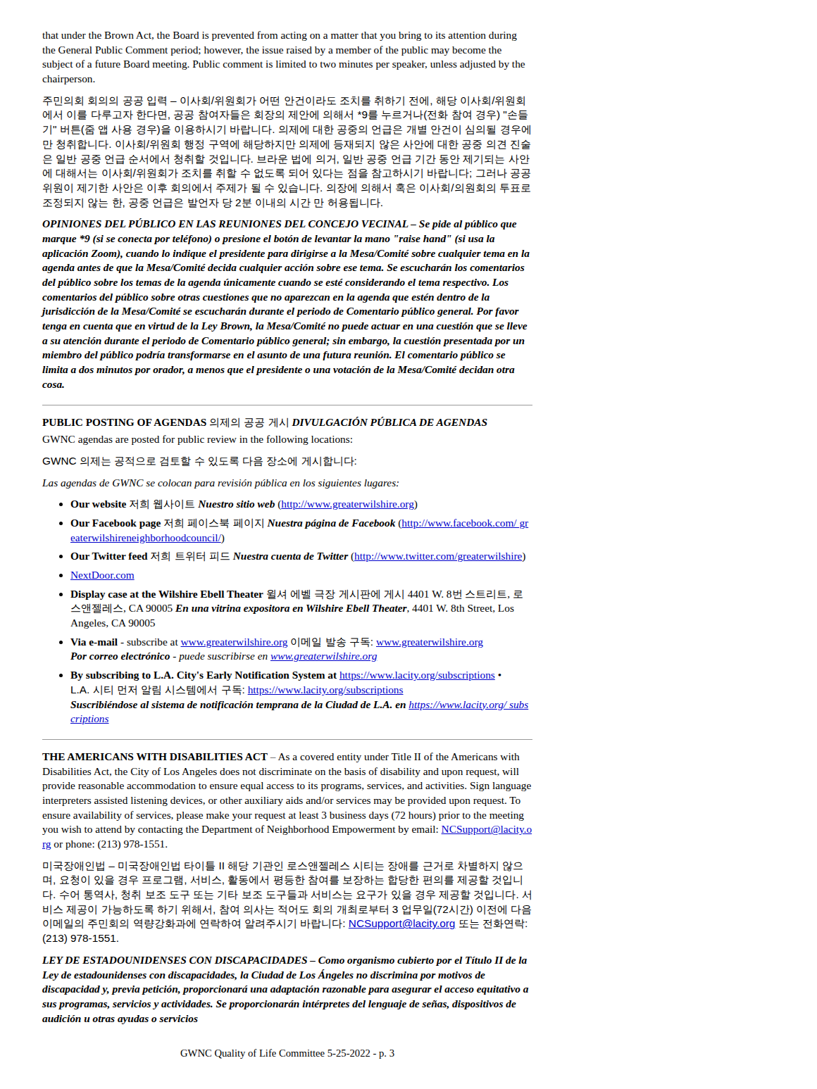that under the Brown Act, the Board is prevented from acting on a matter that you bring to its attention during the General Public Comment period; however, the issue raised by a member of the public may become the subject of a future Board meeting. Public comment is limited to two minutes per speaker, unless adjusted by the chairperson.
주민의회 회의의 공공 입력 – 이사회/위원회가 어떤 안건이라도 조치를 취하기 전에, 해당 이사회/위원회에서 이를 다루고자 한다면, 공공 참여자들은 회장의 제안에 의해서 *9를 누르거나(전화 참여 경우) "손들기" 버튼(줌 앱 사용 경우)을 이용하시기 바랍니다. 의제에 대한 공중의 언급은 개별 안건이 심의될 경우에만 청취합니다. 이사회/위원회 행정 구역에 해당하지만 의제에 등재되지 않은 사안에 대한 공중 의견 진술은 일반 공중 언급 순서에서 청취할 것입니다. 브라운 법에 의거, 일반 공중 언급 기간 동안 제기되는 사안에 대해서는 이사회/위원회가 조치를 취할 수 없도록 되어 있다는 점을 참고하시기 바랍니다; 그러나 공공 위원이 제기한 사안은 이후 회의에서 주제가 될 수 있습니다. 의장에 의해서 혹은 이사회/의원회의 투표로 조정되지 않는 한, 공중 언급은 발언자 당 2분 이내의 시간 만 허용됩니다.
OPINIONES DEL PÚBLICO EN LAS REUNIONES DEL CONCEJO VECINAL – Se pide al público que marque *9 (si se conecta por teléfono) o presione el botón de levantar la mano "raise hand" (si usa la aplicación Zoom), cuando lo indique el presidente para dirigirse a la Mesa/Comité sobre cualquier tema en la agenda antes de que la Mesa/Comité decida cualquier acción sobre ese tema. Se escucharán los comentarios del público sobre los temas de la agenda únicamente cuando se esté considerando el tema respectivo. Los comentarios del público sobre otras cuestiones que no aparezcan en la agenda que estén dentro de la jurisdicción de la Mesa/Comité se escucharán durante el periodo de Comentario público general. Por favor tenga en cuenta que en virtud de la Ley Brown, la Mesa/Comité no puede actuar en una cuestión que se lleve a su atención durante el periodo de Comentario público general; sin embargo, la cuestión presentada por un miembro del público podría transformarse en el asunto de una futura reunión. El comentario público se limita a dos minutos por orador, a menos que el presidente o una votación de la Mesa/Comité decidan otra cosa.
PUBLIC POSTING OF AGENDAS 의제의 공공 게시 DIVULGACIÓN PÚBLICA DE AGENDAS
GWNC agendas are posted for public review in the following locations:
GWNC 의제는 공적으로 검토할 수 있도록 다음 장소에 게시합니다:
Las agendas de GWNC se colocan para revisión pública en los siguientes lugares:
Our website 저희 웹사이트 Nuestro sitio web (http://www.greaterwilshire.org)
Our Facebook page 저희 페이스북 페이지 Nuestra página de Facebook (http://www.facebook.com/ greaterwilshireneighborhoodcouncil/)
Our Twitter feed 저희 트위터 피드 Nuestra cuenta de Twitter (http://www.twitter.com/greaterwilshire)
NextDoor.com
Display case at the Wilshire Ebell Theater 윌셔 에벨 극장 게시판에 게시 4401 W. 8번 스트리트, 로스앤젤레스, CA 90005 En una vitrina expositora en Wilshire Ebell Theater, 4401 W. 8th Street, Los Angeles, CA 90005
Via e-mail - subscribe at www.greaterwilshire.org 이메일 발송 구독: www.greaterwilshire.org
Por correo electrónico - puede suscribirse en www.greaterwilshire.org
By subscribing to L.A. City's Early Notification System at https://www.lacity.org/subscriptions •
L.A. 시티 먼저 알림 시스템에서 구독: https://www.lacity.org/subscriptions
Suscribiéndose al sistema de notificación temprana de la Ciudad de L.A. en https://www.lacity.org/ subscriptions
THE AMERICANS WITH DISABILITIES ACT – As a covered entity under Title II of the Americans with Disabilities Act, the City of Los Angeles does not discriminate on the basis of disability and upon request, will provide reasonable accommodation to ensure equal access to its programs, services, and activities. Sign language interpreters assisted listening devices, or other auxiliary aids and/or services may be provided upon request. To ensure availability of services, please make your request at least 3 business days (72 hours) prior to the meeting you wish to attend by contacting the Department of Neighborhood Empowerment by email: NCSupport@lacity.org or phone: (213) 978-1551.
미국장애인법 – 미국장애인법 타이틀 II 해당 기관인 로스앤젤레스 시티는 장애를 근거로 차별하지 않으며, 요청이 있을 경우 프로그램, 서비스, 활동에서 평등한 참여를 보장하는 합당한 편의를 제공할 것입니다. 수어 통역사, 청취 보조 도구 또는 기타 보조 도구들과 서비스는 요구가 있을 경우 제공할 것입니다. 서비스 제공이 가능하도록 하기 위해서, 참여 의사는 적어도 회의 개최로부터 3 업무일(72시간) 이전에 다음 이메일의 주민회의 역량강화과에 연락하여 알려주시기 바랍니다: NCSupport@lacity.org 또는 전화연락: (213) 978-1551.
LEY DE ESTADOUNIDENSES CON DISCAPACIDADES – Como organismo cubierto por el Título II de la Ley de estadounidenses con discapacidades, la Ciudad de Los Ángeles no discrimina por motivos de discapacidad y, previa petición, proporcionará una adaptación razonable para asegurar el acceso equitativo a sus programas, servicios y actividades. Se proporcionarán intérpretes del lenguaje de señas, dispositivos de audición u otras ayudas o servicios
GWNC Quality of Life Committee 5-25-2022 - p. 3